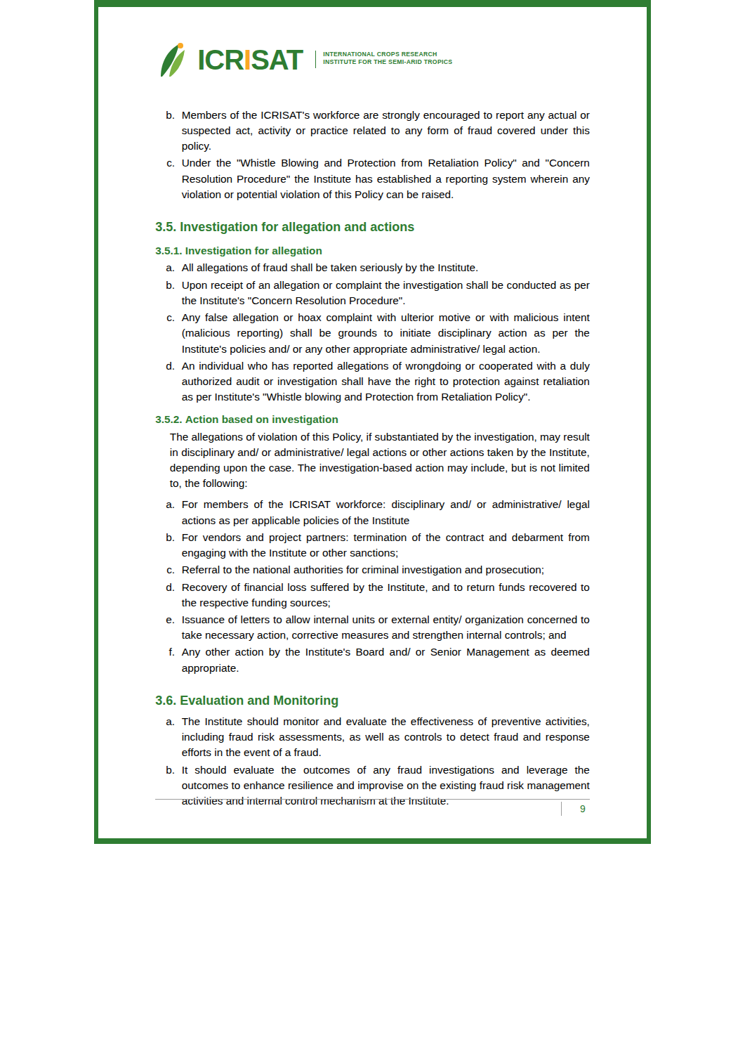ICRISAT
INTERNATIONAL CROPS RESEARCH
INSTITUTE FOR THE SEMI-ARID TROPICS
Members of the ICRISAT's workforce are strongly encouraged to report any actual or suspected act, activity or practice related to any form of fraud covered under this policy.
Under the "Whistle Blowing and Protection from Retaliation Policy" and "Concern Resolution Procedure" the Institute has established a reporting system wherein any violation or potential violation of this Policy can be raised.
3.5. Investigation for allegation and actions
3.5.1. Investigation for allegation
All allegations of fraud shall be taken seriously by the Institute.
Upon receipt of an allegation or complaint the investigation shall be conducted as per the Institute's "Concern Resolution Procedure".
Any false allegation or hoax complaint with ulterior motive or with malicious intent (malicious reporting) shall be grounds to initiate disciplinary action as per the Institute's policies and/ or any other appropriate administrative/ legal action.
An individual who has reported allegations of wrongdoing or cooperated with a duly authorized audit or investigation shall have the right to protection against retaliation as per Institute's "Whistle blowing and Protection from Retaliation Policy".
3.5.2. Action based on investigation
The allegations of violation of this Policy, if substantiated by the investigation, may result in disciplinary and/ or administrative/ legal actions or other actions taken by the Institute, depending upon the case. The investigation-based action may include, but is not limited to, the following:
For members of the ICRISAT workforce: disciplinary and/ or administrative/ legal actions as per applicable policies of the Institute
For vendors and project partners: termination of the contract and debarment from engaging with the Institute or other sanctions;
Referral to the national authorities for criminal investigation and prosecution;
Recovery of financial loss suffered by the Institute, and to return funds recovered to the respective funding sources;
Issuance of letters to allow internal units or external entity/ organization concerned to take necessary action, corrective measures and strengthen internal controls; and
Any other action by the Institute's Board and/ or Senior Management as deemed appropriate.
3.6. Evaluation and Monitoring
The Institute should monitor and evaluate the effectiveness of preventive activities, including fraud risk assessments, as well as controls to detect fraud and response efforts in the event of a fraud.
It should evaluate the outcomes of any fraud investigations and leverage the outcomes to enhance resilience and improvise on the existing fraud risk management activities and internal control mechanism at the Institute.
9